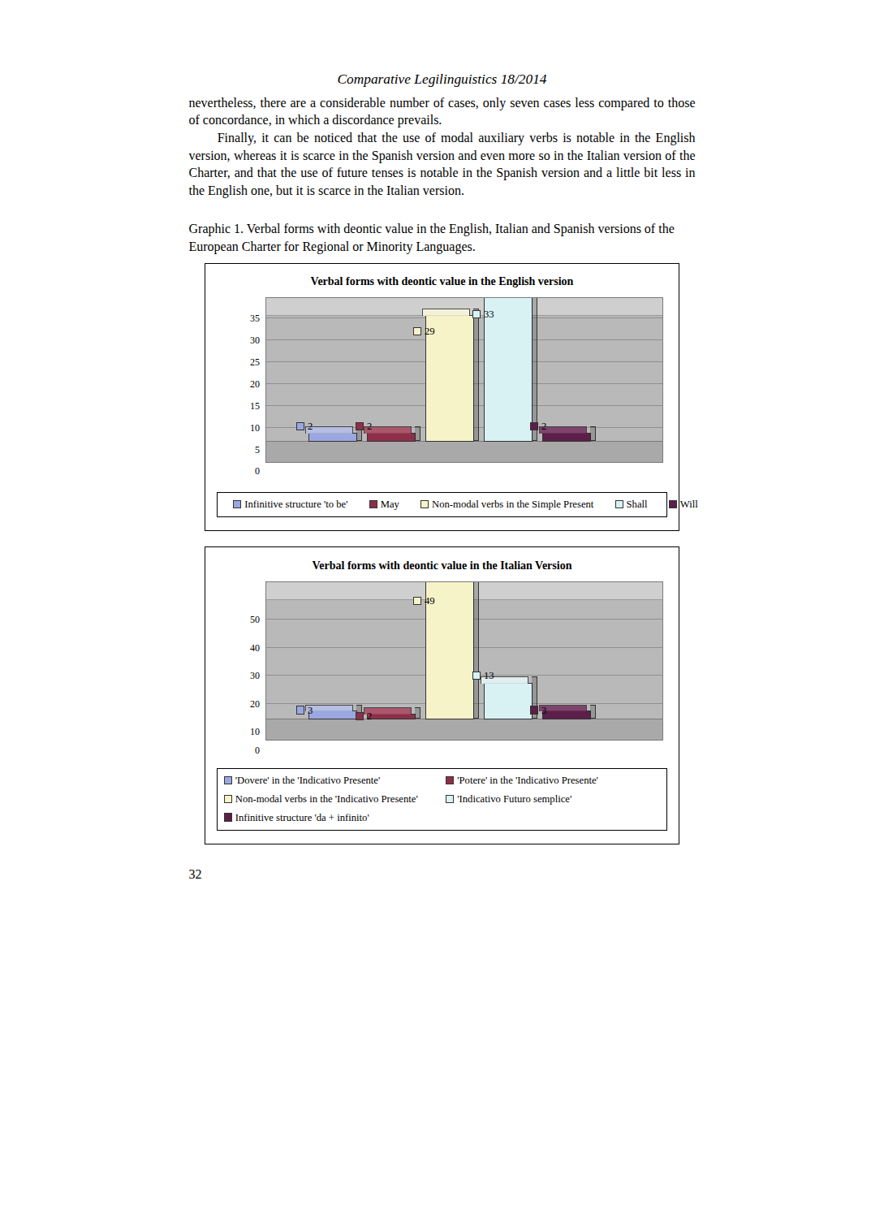Comparative Legilinguistics 18/2014
nevertheless, there are a considerable number of cases, only seven cases less compared to those of concordance, in which a discordance prevails.
Finally, it can be noticed that the use of modal auxiliary verbs is notable in the English version, whereas it is scarce in the Spanish version and even more so in the Italian version of the Charter, and that the use of future tenses is notable in the Spanish version and a little bit less in the English one, but it is scarce in the Italian version.
Graphic 1. Verbal forms with deontic value in the English, Italian and Spanish versions of the European Charter for Regional or Minority Languages.
Verbal forms with deontic value in the English version
35
30
25
20
15
10
5
0
2
2
29
33
2
Infinitive structure 'to be' May Non-modal verbs in the Simple Present Shall Will
Verbal forms with deontic value in the Italian Version
50
40
30
20
10
0
3
2
49
13
3
'Dovere' in the 'Indicativo Presente' 'Potere' in the 'Indicativo Presente' Non-modal verbs in the 'Indicativo Presente' 'Indicativo Futuro semplice' Infinitive structure 'da + infinito'
32